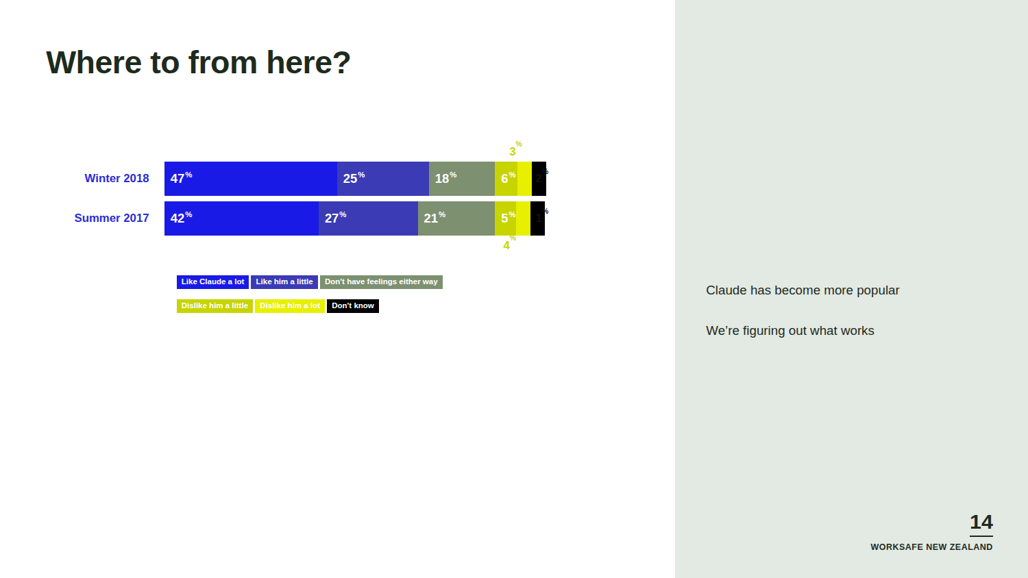Where to from here?
Winter 2018
47%
25%
18%
6%
3%
2%
3% 2%
Summer 2017
42%
27%
21%
5%
4%
1%
4% 1%
Like Claude a lot Like him a little Don't have feelings either way Dislike him a little Dislike him a lot Don't know
Claude has become more popular
We’re figuring out what works
14
WORKSAFE NEW ZEALAND